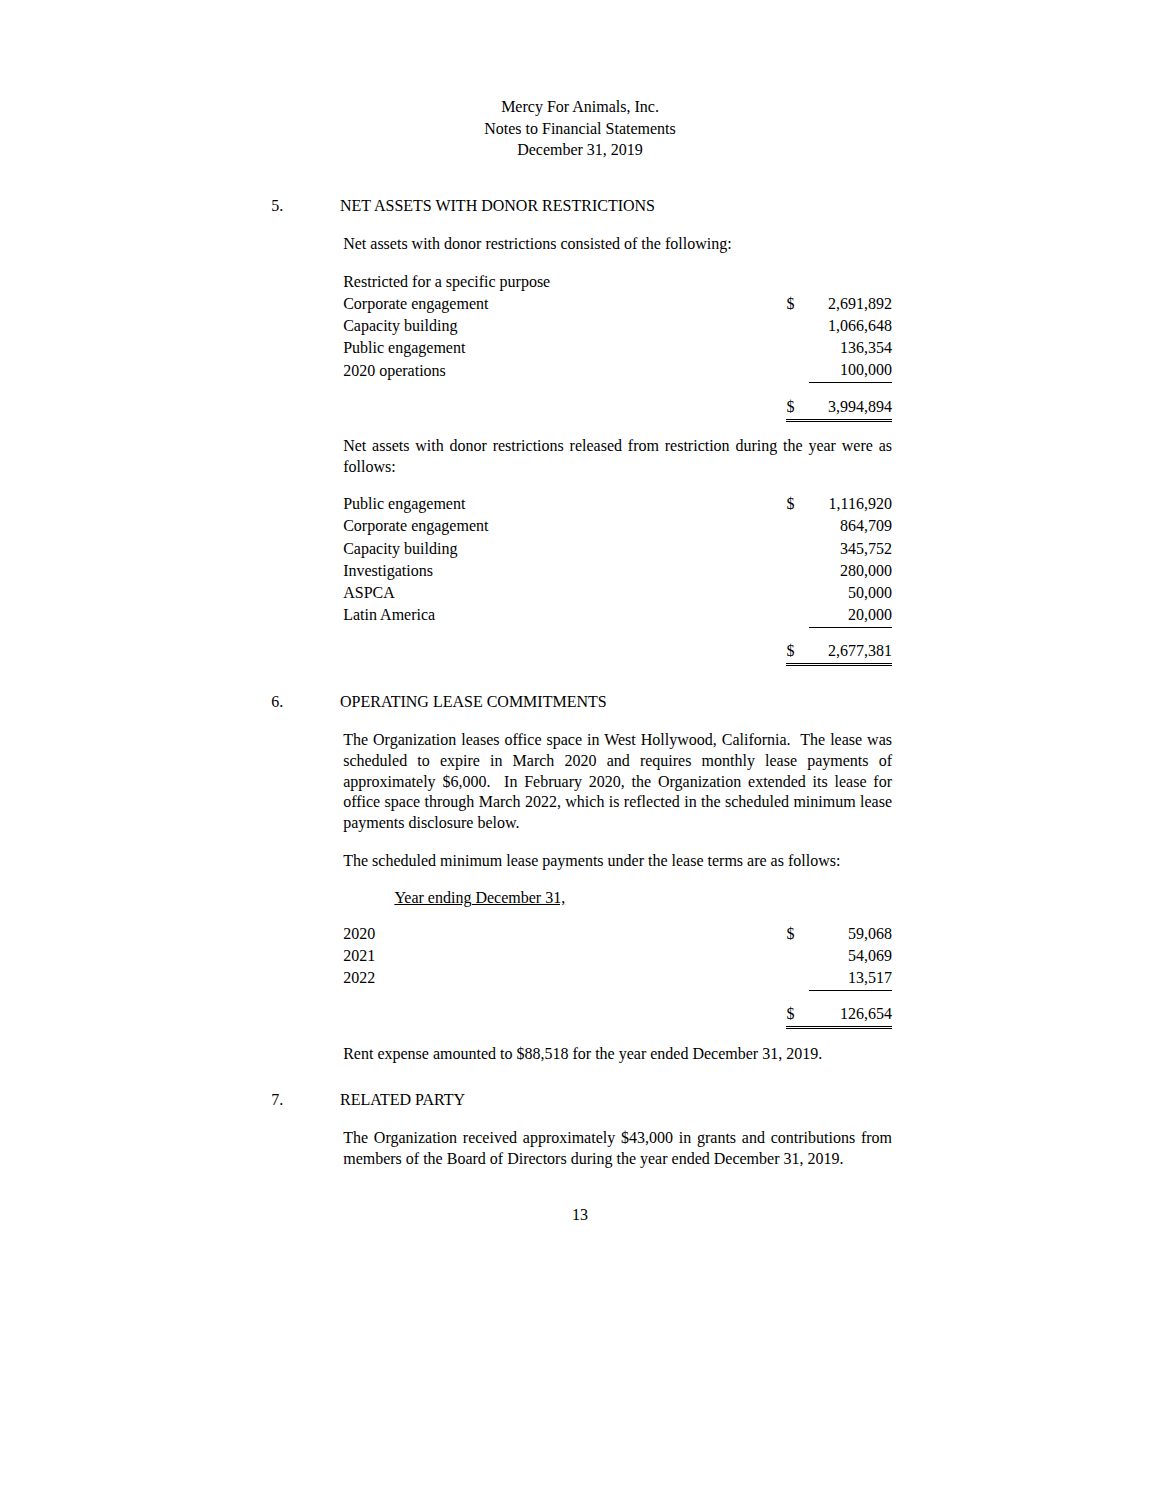Mercy For Animals, Inc.
Notes to Financial Statements
December 31, 2019
5.
NET ASSETS WITH DONOR RESTRICTIONS
Net assets with donor restrictions consisted of the following:
| Restricted for a specific purpose | | | |
| Corporate engagement | | $ | 2,691,892 |
| Capacity building | | | 1,066,648 |
| Public engagement | | | 136,354 |
| 2020 operations | | | 100,000 |
| | | $ | 3,994,894 |
Net assets with donor restrictions released from restriction during the year were as follows:
| Public engagement | | $ | 1,116,920 |
| Corporate engagement | | | 864,709 |
| Capacity building | | | 345,752 |
| Investigations | | | 280,000 |
| ASPCA | | | 50,000 |
| Latin America | | | 20,000 |
| | | $ | 2,677,381 |
6.
OPERATING LEASE COMMITMENTS
The Organization leases office space in West Hollywood, California. The lease was scheduled to expire in March 2020 and requires monthly lease payments of approximately $6,000. In February 2020, the Organization extended its lease for office space through March 2022, which is reflected in the scheduled minimum lease payments disclosure below.
The scheduled minimum lease payments under the lease terms are as follows:
Year ending December 31,
| 2020 | | $ | 59,068 |
| 2021 | | | 54,069 |
| 2022 | | | 13,517 |
| | | $ | 126,654 |
Rent expense amounted to $88,518 for the year ended December 31, 2019.
7.
RELATED PARTY
The Organization received approximately $43,000 in grants and contributions from members of the Board of Directors during the year ended December 31, 2019.
13